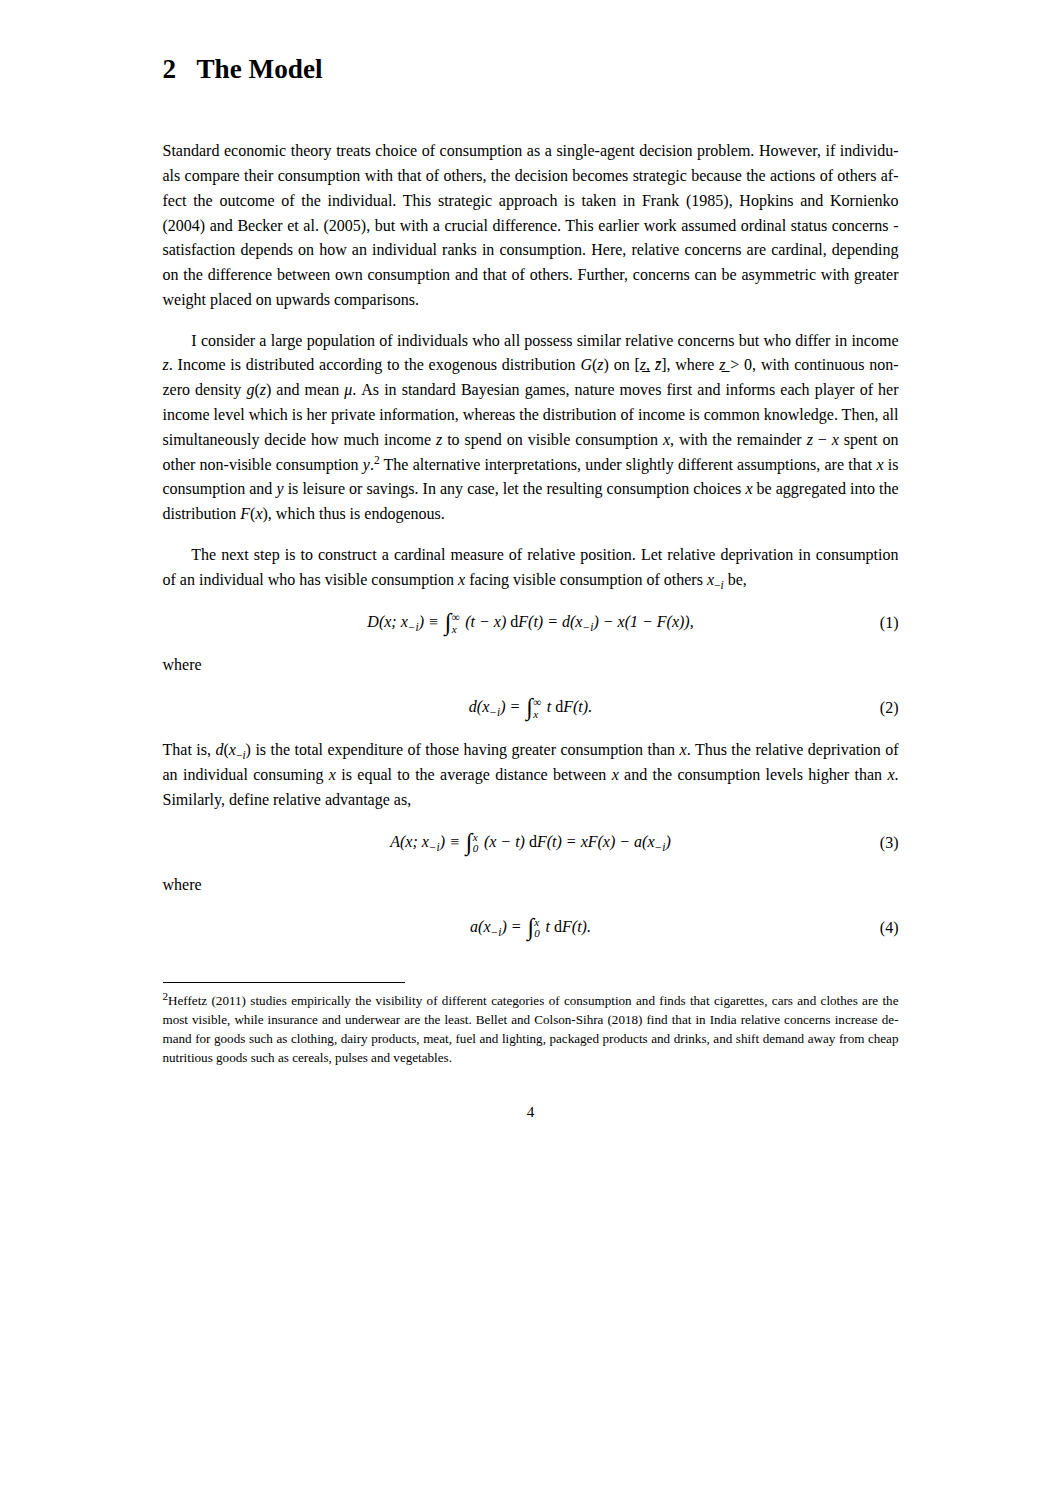2 The Model
Standard economic theory treats choice of consumption as a single-agent decision problem. However, if individuals compare their consumption with that of others, the decision becomes strategic because the actions of others affect the outcome of the individual. This strategic approach is taken in Frank (1985), Hopkins and Kornienko (2004) and Becker et al. (2005), but with a crucial difference. This earlier work assumed ordinal status concerns - satisfaction depends on how an individual ranks in consumption. Here, relative concerns are cardinal, depending on the difference between own consumption and that of others. Further, concerns can be asymmetric with greater weight placed on upwards comparisons.
I consider a large population of individuals who all possess similar relative concerns but who differ in income z. Income is distributed according to the exogenous distribution G(z) on [z̲, z̄], where z̲ > 0, with continuous non-zero density g(z) and mean μ. As in standard Bayesian games, nature moves first and informs each player of her income level which is her private information, whereas the distribution of income is common knowledge. Then, all simultaneously decide how much income z to spend on visible consumption x, with the remainder z − x spent on other non-visible consumption y.2 The alternative interpretations, under slightly different assumptions, are that x is consumption and y is leisure or savings. In any case, let the resulting consumption choices x be aggregated into the distribution F(x), which thus is endogenous.
The next step is to construct a cardinal measure of relative position. Let relative deprivation in consumption of an individual who has visible consumption x facing visible consumption of others x−i be,
D(x; x−i) ≡ ∫∞x (t − x) dF(t) = d(x−i) − x(1 − F(x)), (1)
where
d(x−i) = ∫∞x t dF(t). (2)
That is, d(x−i) is the total expenditure of those having greater consumption than x. Thus the relative deprivation of an individual consuming x is equal to the average distance between x and the consumption levels higher than x. Similarly, define relative advantage as,
A(x; x−i) ≡ ∫x 0 (x − t) dF(t) = xF(x) − a(x−i) (3)
where
a(x−i) = ∫x 0 t dF(t). (4)
2Heffetz (2011) studies empirically the visibility of different categories of consumption and finds that cigarettes, cars and clothes are the most visible, while insurance and underwear are the least. Bellet and Colson-Sihra (2018) find that in India relative concerns increase demand for goods such as clothing, dairy products, meat, fuel and lighting, packaged products and drinks, and shift demand away from cheap nutritious goods such as cereals, pulses and vegetables.
4